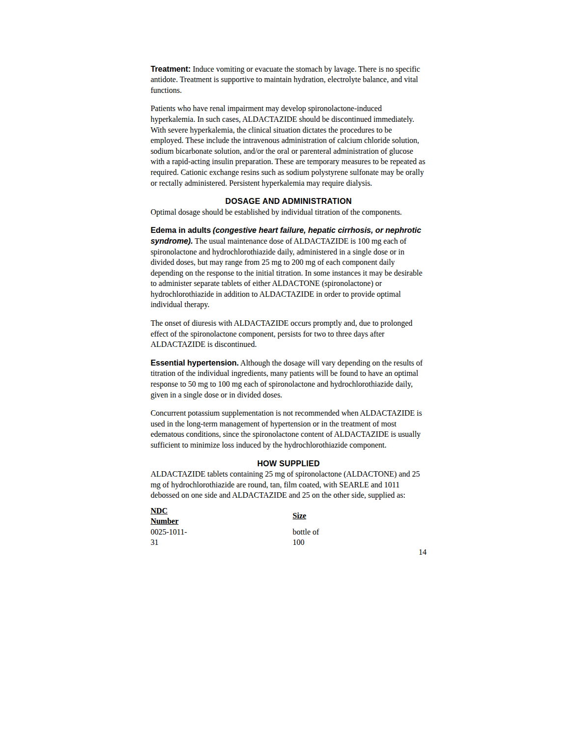Treatment: Induce vomiting or evacuate the stomach by lavage. There is no specific antidote. Treatment is supportive to maintain hydration, electrolyte balance, and vital functions.
Patients who have renal impairment may develop spironolactone-induced hyperkalemia. In such cases, ALDACTAZIDE should be discontinued immediately. With severe hyperkalemia, the clinical situation dictates the procedures to be employed. These include the intravenous administration of calcium chloride solution, sodium bicarbonate solution, and/or the oral or parenteral administration of glucose with a rapid-acting insulin preparation. These are temporary measures to be repeated as required. Cationic exchange resins such as sodium polystyrene sulfonate may be orally or rectally administered. Persistent hyperkalemia may require dialysis.
DOSAGE AND ADMINISTRATION
Optimal dosage should be established by individual titration of the components.
Edema in adults (congestive heart failure, hepatic cirrhosis, or nephrotic syndrome). The usual maintenance dose of ALDACTAZIDE is 100 mg each of spironolactone and hydrochlorothiazide daily, administered in a single dose or in divided doses, but may range from 25 mg to 200 mg of each component daily depending on the response to the initial titration. In some instances it may be desirable to administer separate tablets of either ALDACTONE (spironolactone) or hydrochlorothiazide in addition to ALDACTAZIDE in order to provide optimal individual therapy.
The onset of diuresis with ALDACTAZIDE occurs promptly and, due to prolonged effect of the spironolactone component, persists for two to three days after ALDACTAZIDE is discontinued.
Essential hypertension. Although the dosage will vary depending on the results of titration of the individual ingredients, many patients will be found to have an optimal response to 50 mg to 100 mg each of spironolactone and hydrochlorothiazide daily, given in a single dose or in divided doses.
Concurrent potassium supplementation is not recommended when ALDACTAZIDE is used in the long-term management of hypertension or in the treatment of most edematous conditions, since the spironolactone content of ALDACTAZIDE is usually sufficient to minimize loss induced by the hydrochlorothiazide component.
HOW SUPPLIED
ALDACTAZIDE tablets containing 25 mg of spironolactone (ALDACTONE) and 25 mg of hydrochlorothiazide are round, tan, film coated, with SEARLE and 1011 debossed on one side and ALDACTAZIDE and 25 on the other side, supplied as:
| NDC Number | Size |
| --- | --- |
| 0025-1011-31 | bottle of 100 |
14